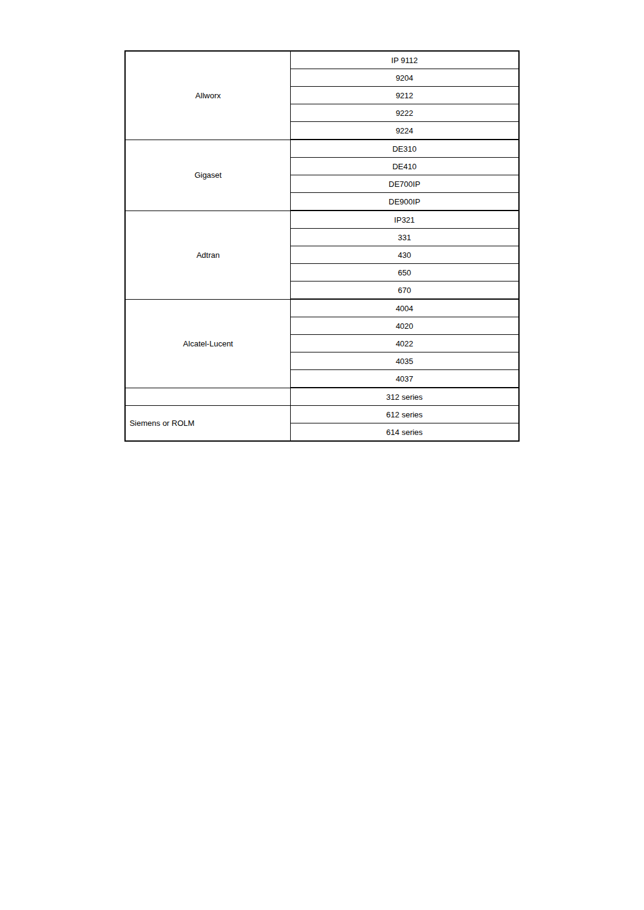| Allworx | IP 9112 |
| 9204 |
| 9212 |
| 9222 |
| 9224 |
| Gigaset | DE310 |
| DE410 |
| DE700IP |
| DE900IP |
| Adtran | IP321 |
| 331 |
| 430 |
| 650 |
| 670 |
| Alcatel-Lucent | 4004 |
| 4020 |
| 4022 |
| 4035 |
| 4037 |
| | 312 series |
| Siemens or ROLM | 612 series |
| 614 series |